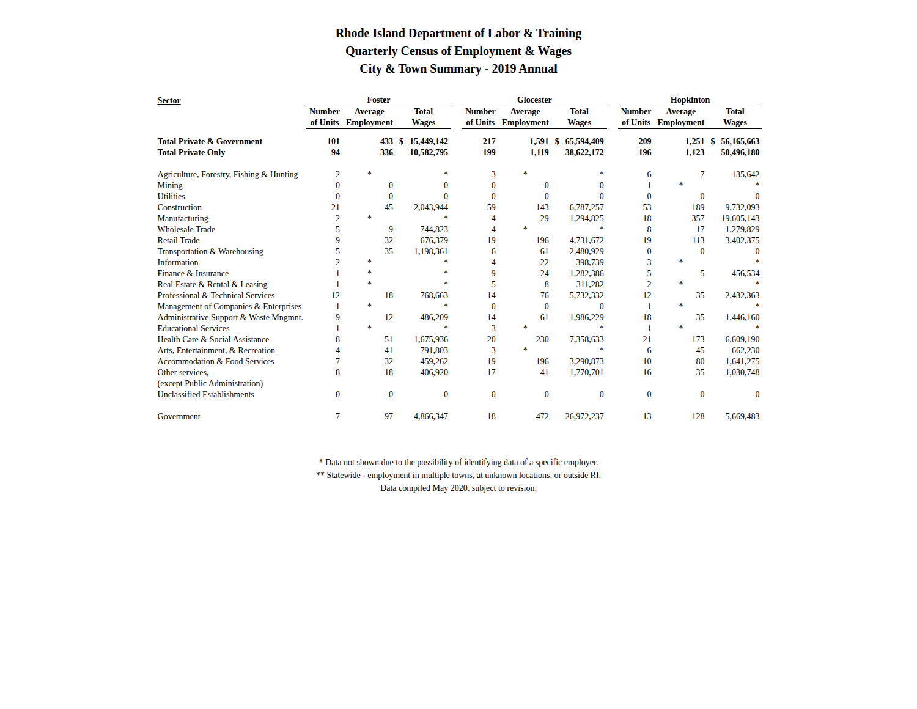Rhode Island Department of Labor & Training
Quarterly Census of Employment & Wages
City & Town Summary - 2019 Annual
| Sector | Foster | | Glocester | | Hopkinton |
| --- | --- | --- | --- | --- | --- |
| | Number | Average | Total | | Number | Average | Total | | Number | Average | Total |
| | of Units | Employment | Wages | | of Units | Employment | Wages | | of Units | Employment | Wages |
| Total Private & Government | 101 | 433 | $ | 15,449,142 | | 217 | 1,591 | $ | 65,594,409 | | 209 | 1,251 | $ | 56,165,663 |
| Total Private Only | 94 | 336 | | 10,582,795 | | 199 | 1,119 | | 38,622,172 | | 196 | 1,123 | | 50,496,180 |
| Agriculture, Forestry, Fishing & Hunting | 2 | * | | * | | 3 | * | | * | | 6 | 7 | | 135,642 |
| Mining | 0 | 0 | | 0 | | 0 | 0 | | 0 | | 1 | * | | * |
| Utilities | 0 | 0 | | 0 | | 0 | 0 | | 0 | | 0 | 0 | | 0 |
| Construction | 21 | 45 | | 2,043,944 | | 59 | 143 | | 6,787,257 | | 53 | 189 | | 9,732,093 |
| Manufacturing | 2 | * | | * | | 4 | 29 | | 1,294,825 | | 18 | 357 | | 19,605,143 |
| Wholesale Trade | 5 | 9 | | 744,823 | | 4 | * | | * | | 8 | 17 | | 1,279,829 |
| Retail Trade | 9 | 32 | | 676,379 | | 19 | 196 | | 4,731,672 | | 19 | 113 | | 3,402,375 |
| Transportation & Warehousing | 5 | 35 | | 1,198,361 | | 6 | 61 | | 2,480,929 | | 0 | 0 | | 0 |
| Information | 2 | * | | * | | 4 | 22 | | 398,739 | | 3 | * | | * |
| Finance & Insurance | 1 | * | | * | | 9 | 24 | | 1,282,386 | | 5 | 5 | | 456,534 |
| Real Estate & Rental & Leasing | 1 | * | | * | | 5 | 8 | | 311,282 | | 2 | * | | * |
| Professional & Technical Services | 12 | 18 | | 768,663 | | 14 | 76 | | 5,732,332 | | 12 | 35 | | 2,432,363 |
| Management of Companies & Enterprises | 1 | * | | * | | 0 | 0 | | 0 | | 1 | * | | * |
| Administrative Support & Waste Mngmnt. | 9 | 12 | | 486,209 | | 14 | 61 | | 1,986,229 | | 18 | 35 | | 1,446,160 |
| Educational Services | 1 | * | | * | | 3 | * | | * | | 1 | * | | * |
| Health Care & Social Assistance | 8 | 51 | | 1,675,936 | | 20 | 230 | | 7,358,633 | | 21 | 173 | | 6,609,190 |
| Arts, Entertainment, & Recreation | 4 | 41 | | 791,803 | | 3 | * | | * | | 6 | 45 | | 662,230 |
| Accommodation & Food Services | 7 | 32 | | 459,262 | | 19 | 196 | | 3,290,873 | | 10 | 80 | | 1,641,275 |
| Other services, | 8 | 18 | | 406,920 | | 17 | 41 | | 1,770,701 | | 16 | 35 | | 1,030,748 |
| (except Public Administration) | |
| Unclassified Establishments | 0 | 0 | | 0 | | 0 | 0 | | 0 | | 0 | 0 | | 0 |
| Government | 7 | 97 | | 4,866,347 | | 18 | 472 | | 26,972,237 | | 13 | 128 | | 5,669,483 |
* Data not shown due to the possibility of identifying data of a specific employer.
** Statewide - employment in multiple towns, at unknown locations, or outside RI.
Data compiled May 2020, subject to revision.